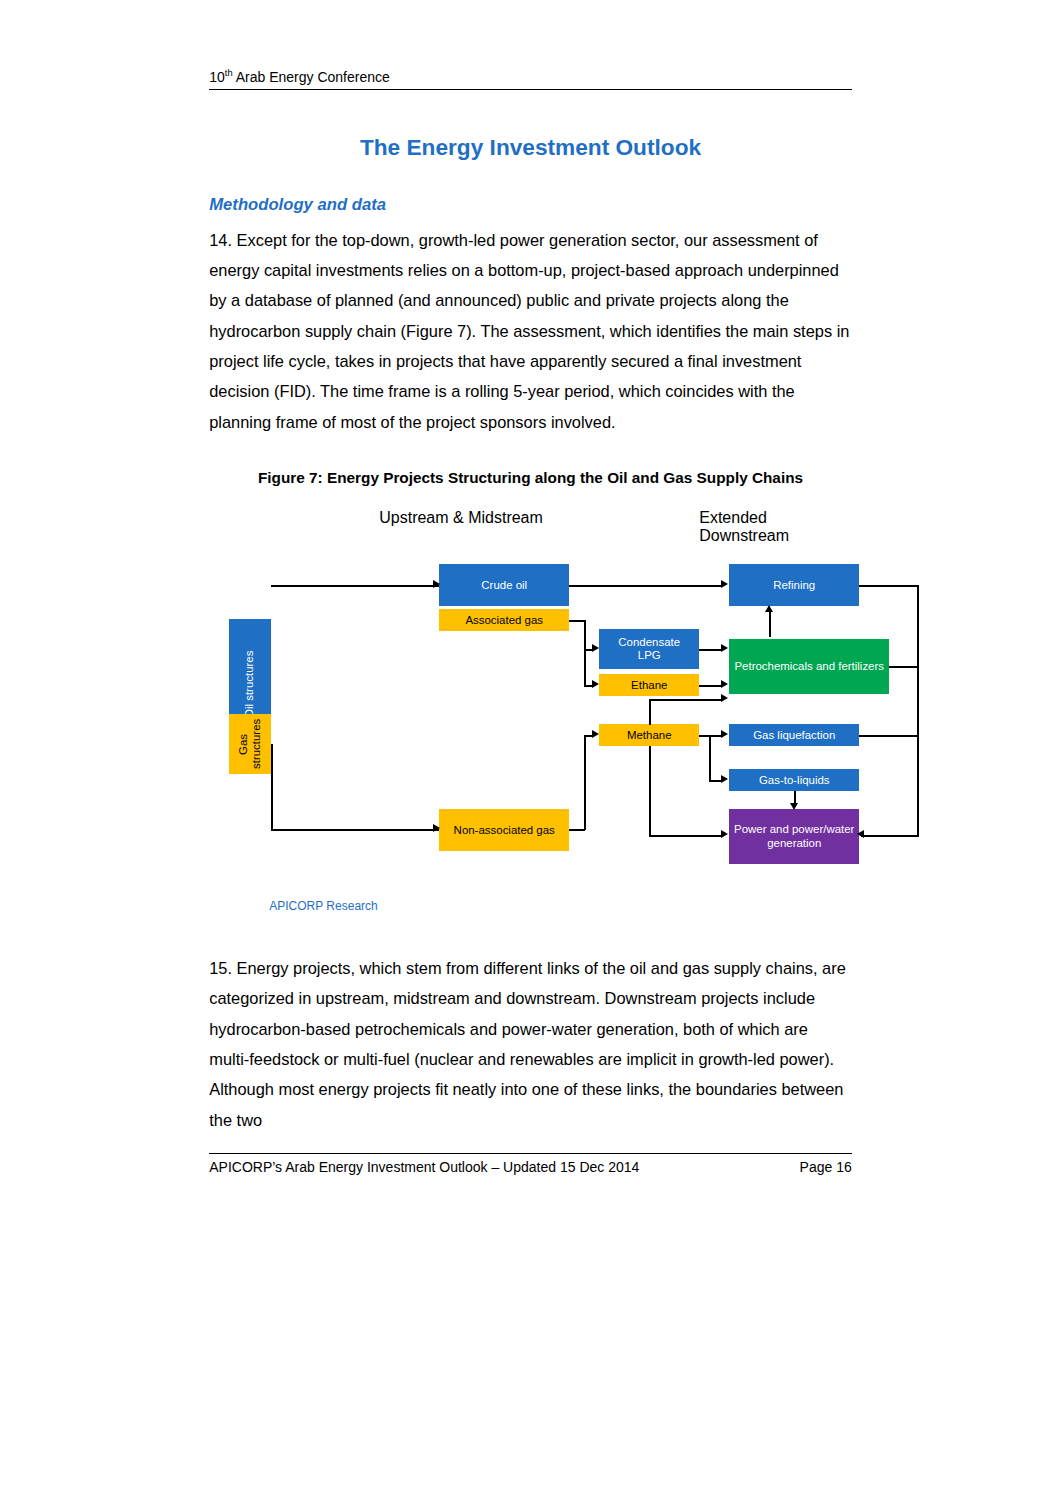10th Arab Energy Conference
The Energy Investment Outlook
Methodology and data
14. Except for the top-down, growth-led power generation sector, our assessment of energy capital investments relies on a bottom-up, project-based approach underpinned by a database of planned (and announced) public and private projects along the hydrocarbon supply chain (Figure 7). The assessment, which identifies the main steps in project life cycle, takes in projects that have apparently secured a final investment decision (FID). The time frame is a rolling 5-year period, which coincides with the planning frame of most of the project sponsors involved.
Figure 7: Energy Projects Structuring along the Oil and Gas Supply Chains
Upstream & Midstream
Extended Downstream
Oil structures
Gas structures
Crude oil
Associated gas
Condensate
LPG
Ethane
Methane
Non-associated gas
Refining
Petrochemicals and fertilizers
Gas liquefaction
Gas-to-liquids
Power and power/water generation
APICORP Research
15. Energy projects, which stem from different links of the oil and gas supply chains, are categorized in upstream, midstream and downstream. Downstream projects include hydrocarbon-based petrochemicals and power-water generation, both of which are multi-feedstock or multi-fuel (nuclear and renewables are implicit in growth-led power). Although most energy projects fit neatly into one of these links, the boundaries between the two
APICORP’s Arab Energy Investment Outlook – Updated 15 Dec 2014 Page 16